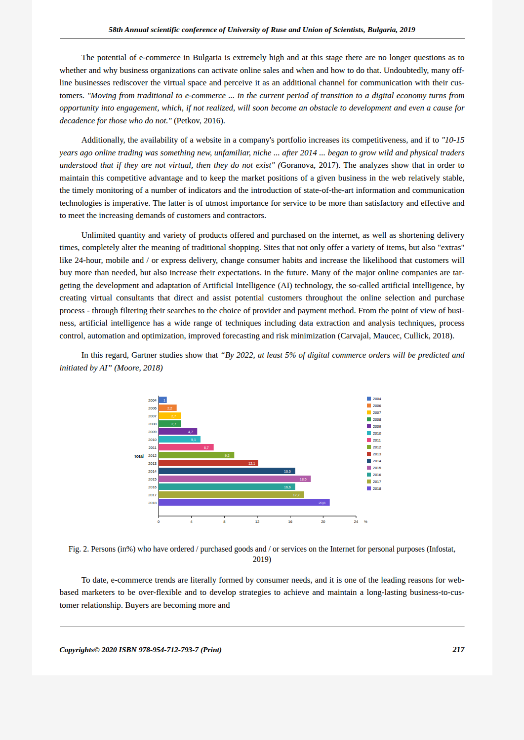58th Annual scientific conference of University of Ruse and Union of Scientists, Bulgaria, 2019
The potential of e-commerce in Bulgaria is extremely high and at this stage there are no longer questions as to whether and why business organizations can activate online sales and when and how to do that. Undoubtedly, many offline businesses rediscover the virtual space and perceive it as an additional channel for communication with their customers. "Moving from traditional to e-commerce ... in the current period of transition to a digital economy turns from opportunity into engagement, which, if not realized, will soon become an obstacle to development and even a cause for decadence for those who do not." (Petkov, 2016).
Additionally, the availability of a website in a company's portfolio increases its competitiveness, and if to "10-15 years ago online trading was something new, unfamiliar, niche ... after 2014 ... began to grow wild and physical traders understood that if they are not virtual, then they do not exist" (Goranova, 2017). The analyzes show that in order to maintain this competitive advantage and to keep the market positions of a given business in the web relatively stable, the timely monitoring of a number of indicators and the introduction of state-of-the-art information and communication technologies is imperative. The latter is of utmost importance for service to be more than satisfactory and effective and to meet the increasing demands of customers and contractors.
Unlimited quantity and variety of products offered and purchased on the internet, as well as shortening delivery times, completely alter the meaning of traditional shopping. Sites that not only offer a variety of items, but also "extras" like 24-hour, mobile and / or express delivery, change consumer habits and increase the likelihood that customers will buy more than needed, but also increase their expectations. in the future. Many of the major online companies are targeting the development and adaptation of Artificial Intelligence (AI) technology, the so-called artificial intelligence, by creating virtual consultants that direct and assist potential customers throughout the online selection and purchase process - through filtering their searches to the choice of provider and payment method. From the point of view of business, artificial intelligence has a wide range of techniques including data extraction and analysis techniques, process control, automation and optimization, improved forecasting and risk minimization (Carvajal, Maucec, Cullick, 2018).
In this regard, Gartner studies show that “By 2022, at least 5% of digital commerce orders will be predicted and initiated by AI” (Moore, 2018)
0 4 8 12 16 20 24 % Total 2004 1 2006 2,2 2007 2,7 2008 2,7 2009 4,7 2010 5,1 2011 6,7 2012 9,2 2013 12,1 2014 16,6 2015 18,5 2016 16,6 2017 17,7 2018 20,8 2004 2006 2007 2008 2009 2010 2011 2012 2013 2014 2015 2016 2017 2018
Fig. 2. Persons (in%) who have ordered / purchased goods and / or services on the Internet for personal purposes (Infostat, 2019)
To date, e-commerce trends are literally formed by consumer needs, and it is one of the leading reasons for web-based marketers to be over-flexible and to develop strategies to achieve and maintain a long-lasting business-to-customer relationship. Buyers are becoming more and
Copyrights© 2020 ISBN 978-954-712-793-7 (Print) 217